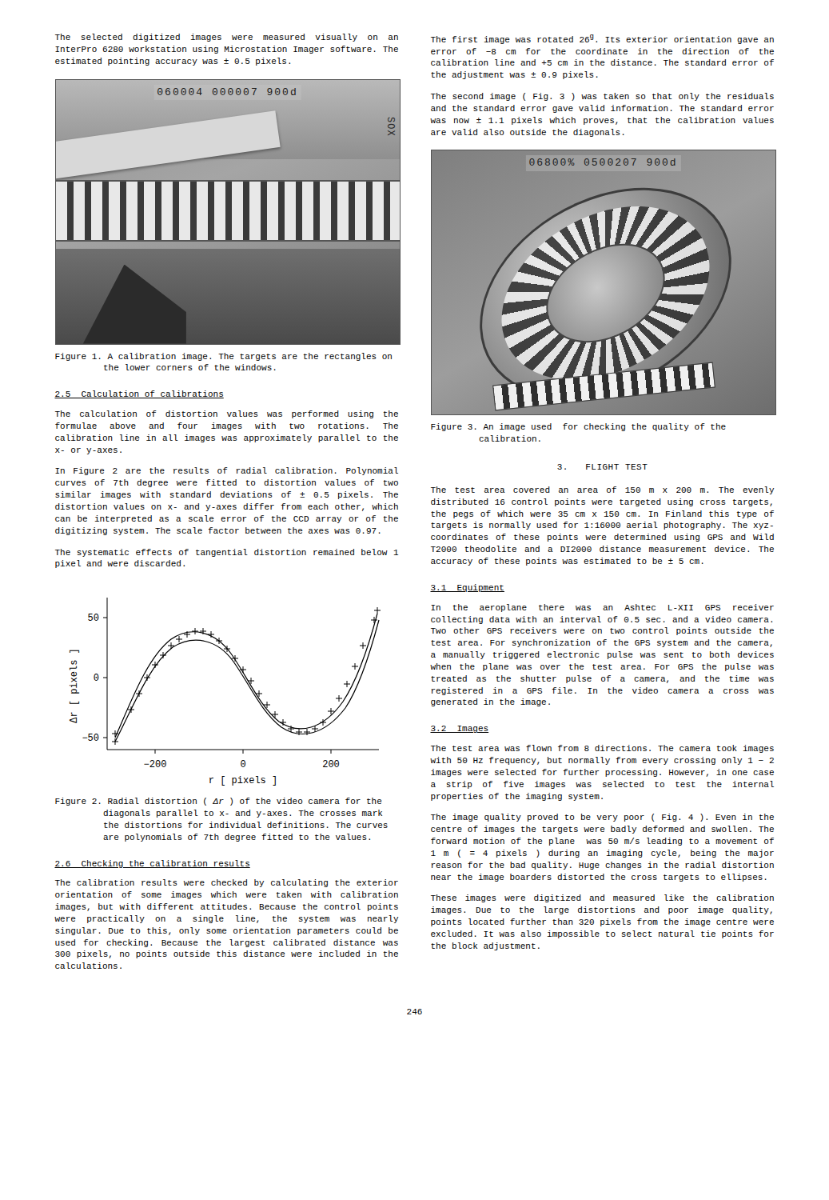The selected digitized images were measured visually on an InterPro 6280 workstation using Microstation Imager software. The estimated pointing accuracy was ± 0.5 pixels.
060004 000007 900d
SOX
Figure 1. A calibration image. The targets are the rectangles on the lower corners of the windows.
2.5 Calculation of calibrations
The calculation of distortion values was performed using the formulae above and four images with two rotations. The calibration line in all images was approximately parallel to the x- or y-axes.
In Figure 2 are the results of radial calibration. Polynomial curves of 7th degree were fitted to distortion values of two similar images with standard deviations of ± 0.5 pixels. The distortion values on x- and y-axes differ from each other, which can be interpreted as a scale error of the CCD array or of the digitizing system. The scale factor between the axes was 0.97.
The systematic effects of tangential distortion remained below 1 pixel and were discarded.
50 0 −50 −200 0 200 Δr [ pixels ] r [ pixels ]
Figure 2. Radial distortion ( Δr ) of the video camera for the diagonals parallel to x- and y-axes. The crosses mark the distortions for individual definitions. The curves are polynomials of 7th degree fitted to the values.
2.6 Checking the calibration results
The calibration results were checked by calculating the exterior orientation of some images which were taken with calibration images, but with different attitudes. Because the control points were practically on a single line, the system was nearly singular. Due to this, only some orientation parameters could be used for checking. Because the largest calibrated distance was 300 pixels, no points outside this distance were included in the calculations.
The first image was rotated 26g. Its exterior orientation gave an error of −8 cm for the coordinate in the direction of the calibration line and +5 cm in the distance. The standard error of the adjustment was ± 0.9 pixels.
The second image ( Fig. 3 ) was taken so that only the residuals and the standard error gave valid information. The standard error was now ± 1.1 pixels which proves, that the calibration values are valid also outside the diagonals.
06800% 0500207 900d
Figure 3. An image used for checking the quality of the calibration.
3. FLIGHT TEST
The test area covered an area of 150 m x 200 m. The evenly distributed 16 control points were targeted using cross targets, the pegs of which were 35 cm x 150 cm. In Finland this type of targets is normally used for 1:16000 aerial photography. The xyz-coordinates of these points were determined using GPS and Wild T2000 theodolite and a DI2000 distance measurement device. The accuracy of these points was estimated to be ± 5 cm.
3.1 Equipment
In the aeroplane there was an Ashtec L-XII GPS receiver collecting data with an interval of 0.5 sec. and a video camera. Two other GPS receivers were on two control points outside the test area. For synchronization of the GPS system and the camera, a manually triggered electronic pulse was sent to both devices when the plane was over the test area. For GPS the pulse was treated as the shutter pulse of a camera, and the time was registered in a GPS file. In the video camera a cross was generated in the image.
3.2 Images
The test area was flown from 8 directions. The camera took images with 50 Hz frequency, but normally from every crossing only 1 − 2 images were selected for further processing. However, in one case a strip of five images was selected to test the internal properties of the imaging system.
The image quality proved to be very poor ( Fig. 4 ). Even in the centre of images the targets were badly deformed and swollen. The forward motion of the plane was 50 m/s leading to a movement of 1 m ( = 4 pixels ) during an imaging cycle, being the major reason for the bad quality. Huge changes in the radial distortion near the image boarders distorted the cross targets to ellipses.
These images were digitized and measured like the calibration images. Due to the large distortions and poor image quality, points located further than 320 pixels from the image centre were excluded. It was also impossible to select natural tie points for the block adjustment.
246